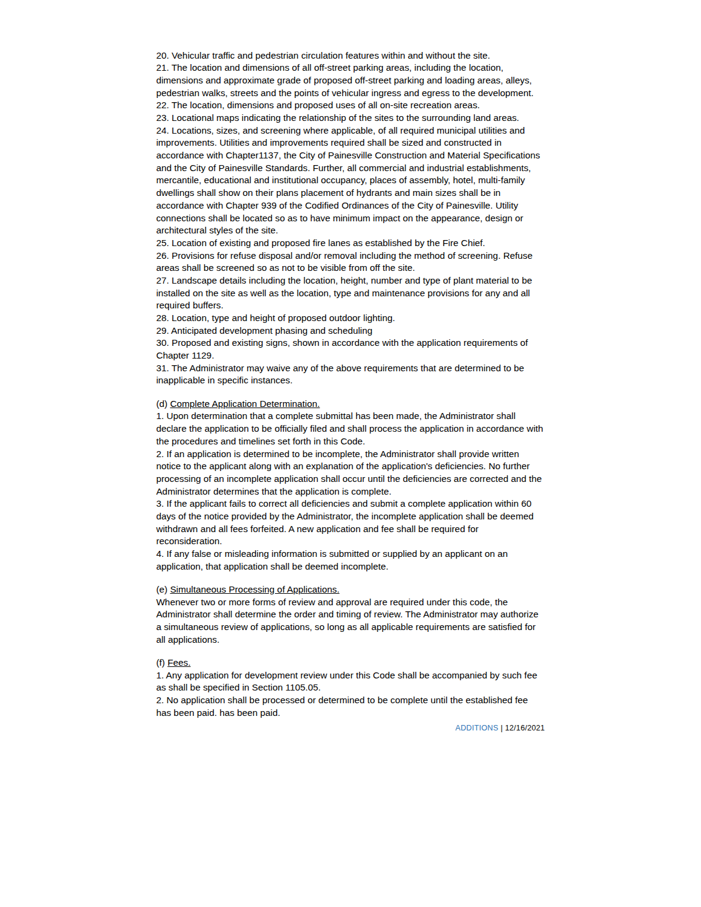20. Vehicular traffic and pedestrian circulation features within and without the site.
21. The location and dimensions of all off-street parking areas, including the location, dimensions and approximate grade of proposed off-street parking and loading areas, alleys, pedestrian walks, streets and the points of vehicular ingress and egress to the development.
22. The location, dimensions and proposed uses of all on-site recreation areas.
23. Locational maps indicating the relationship of the sites to the surrounding land areas.
24. Locations, sizes, and screening where applicable, of all required municipal utilities and improvements. Utilities and improvements required shall be sized and constructed in accordance with Chapter1137, the City of Painesville Construction and Material Specifications and the City of Painesville Standards. Further, all commercial and industrial establishments, mercantile, educational and institutional occupancy, places of assembly, hotel, multi-family dwellings shall show on their plans placement of hydrants and main sizes shall be in accordance with Chapter 939 of the Codified Ordinances of the City of Painesville. Utility connections shall be located so as to have minimum impact on the appearance, design or architectural styles of the site.
25. Location of existing and proposed fire lanes as established by the Fire Chief.
26. Provisions for refuse disposal and/or removal including the method of screening. Refuse areas shall be screened so as not to be visible from off the site.
27. Landscape details including the location, height, number and type of plant material to be installed on the site as well as the location, type and maintenance provisions for any and all required buffers.
28. Location, type and height of proposed outdoor lighting.
29. Anticipated development phasing and scheduling
30. Proposed and existing signs, shown in accordance with the application requirements of Chapter 1129.
31. The Administrator may waive any of the above requirements that are determined to be inapplicable in specific instances.
(d) Complete Application Determination.
1. Upon determination that a complete submittal has been made, the Administrator shall declare the application to be officially filed and shall process the application in accordance with the procedures and timelines set forth in this Code.
2. If an application is determined to be incomplete, the Administrator shall provide written notice to the applicant along with an explanation of the application's deficiencies. No further processing of an incomplete application shall occur until the deficiencies are corrected and the Administrator determines that the application is complete.
3. If the applicant fails to correct all deficiencies and submit a complete application within 60 days of the notice provided by the Administrator, the incomplete application shall be deemed withdrawn and all fees forfeited. A new application and fee shall be required for reconsideration.
4. If any false or misleading information is submitted or supplied by an applicant on an application, that application shall be deemed incomplete.
(e) Simultaneous Processing of Applications.
Whenever two or more forms of review and approval are required under this code, the Administrator shall determine the order and timing of review. The Administrator may authorize a simultaneous review of applications, so long as all applicable requirements are satisfied for all applications.
(f) Fees.
1. Any application for development review under this Code shall be accompanied by such fee as shall be specified in Section 1105.05.
2. No application shall be processed or determined to be complete until the established fee has been paid. has been paid.
ADDITIONS | 12/16/2021